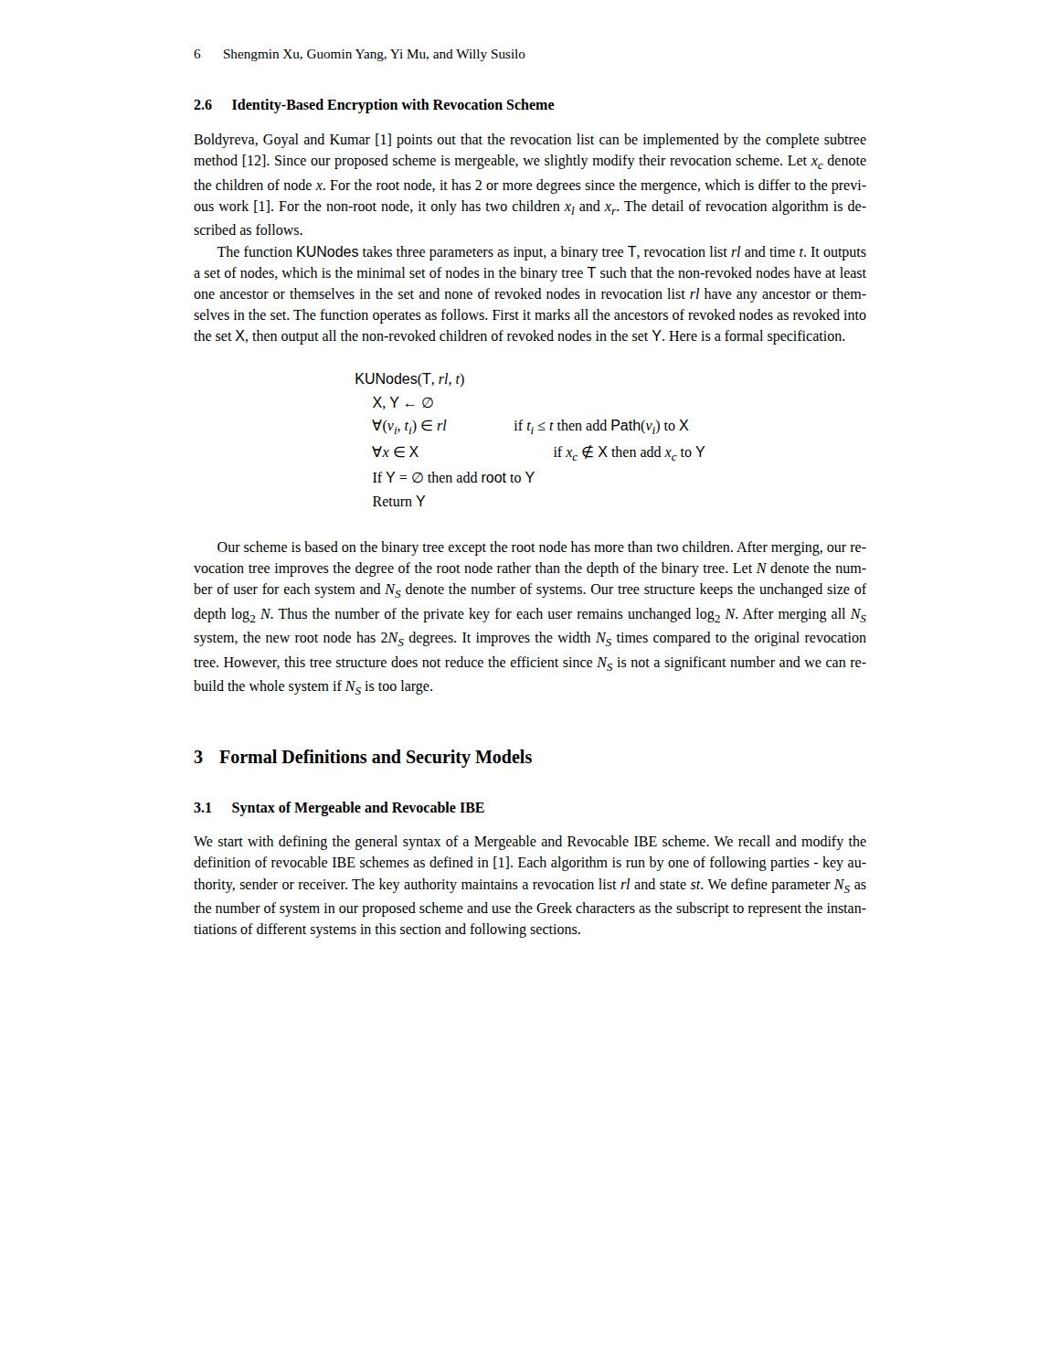6 Shengmin Xu, Guomin Yang, Yi Mu, and Willy Susilo
2.6 Identity-Based Encryption with Revocation Scheme
Boldyreva, Goyal and Kumar [1] points out that the revocation list can be implemented by the complete subtree method [12]. Since our proposed scheme is mergeable, we slightly modify their revocation scheme. Let xc denote the children of node x. For the root node, it has 2 or more degrees since the mergence, which is differ to the previous work [1]. For the non-root node, it only has two children xl and xr. The detail of revocation algorithm is described as follows.
The function KUNodes takes three parameters as input, a binary tree T, revocation list rl and time t. It outputs a set of nodes, which is the minimal set of nodes in the binary tree T such that the non-revoked nodes have at least one ancestor or themselves in the set and none of revoked nodes in revocation list rl have any ancestor or themselves in the set. The function operates as follows. First it marks all the ancestors of revoked nodes as revoked into the set X, then output all the non-revoked children of revoked nodes in the set Y. Here is a formal specification.
KUNodes(T, rl, t)
X, Y ← ∅
∀(vi, ti) ∈ rl if ti ≤ t then add Path(vi) to X
∀x ∈ X if xc ∉ X then add xc to Y
If Y = ∅ then add root to Y
Return Y
Our scheme is based on the binary tree except the root node has more than two children. After merging, our revocation tree improves the degree of the root node rather than the depth of the binary tree. Let N denote the number of user for each system and NS denote the number of systems. Our tree structure keeps the unchanged size of depth log2 N. Thus the number of the private key for each user remains unchanged log2 N. After merging all NS system, the new root node has 2NS degrees. It improves the width NS times compared to the original revocation tree. However, this tree structure does not reduce the efficient since NS is not a significant number and we can re-build the whole system if NS is too large.
3 Formal Definitions and Security Models
3.1 Syntax of Mergeable and Revocable IBE
We start with defining the general syntax of a Mergeable and Revocable IBE scheme. We recall and modify the definition of revocable IBE schemes as defined in [1]. Each algorithm is run by one of following parties - key authority, sender or receiver. The key authority maintains a revocation list rl and state st. We define parameter NS as the number of system in our proposed scheme and use the Greek characters as the subscript to represent the instantiations of different systems in this section and following sections.